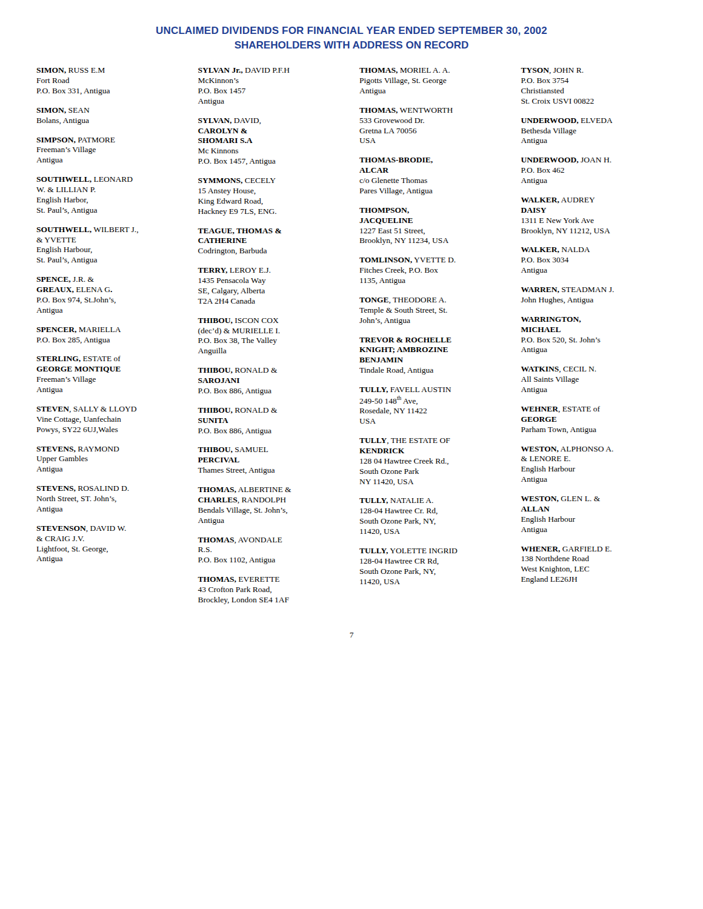Unclaimed Dividends for Financial Year Ended September 30, 2002
Shareholders with Address on Record
SIMON, RUSS E.M
Fort Road
P.O. Box 331, Antigua
SIMON, SEAN
Bolans, Antigua
SIMPSON, PATMORE
Freeman’s Village
Antigua
SOUTHWELL, LEONARD
W. & LILLIAN P.
English Harbor,
St. Paul’s, Antigua
SOUTHWELL, WILBERT J.,
& YVETTE
English Harbour,
St. Paul’s, Antigua
SPENCE, J.R. &
GREAUX, ELENA G.
P.O. Box 974, St.John’s,
Antigua
SPENCER, MARIELLA
P.O. Box 285, Antigua
STERLING, ESTATE of
GEORGE MONTIQUE
Freeman’s Village
Antigua
STEVEN, SALLY & LLOYD
Vine Cottage, Uanfechain
Powys, SY22 6UJ,Wales
STEVENS, RAYMOND
Upper Gambles
Antigua
STEVENS, ROSALIND D.
North Street, ST. John’s,
Antigua
STEVENSON, DAVID W.
& CRAIG J.V.
Lightfoot, St. George,
Antigua
SYLVAN Jr., DAVID P.F.H
McKinnon’s
P.O. Box 1457
Antigua
SYLVAN, DAVID,
CAROLYN &
SHOMARI S.A
Mc Kinnons
P.O. Box 1457, Antigua
SYMMONS, CECELY
15 Anstey House,
King Edward Road,
Hackney E9 7LS, ENG.
TEAGUE, THOMAS &
CATHERINE
Codrington, Barbuda
TERRY, LEROY E.J.
1435 Pensacola Way
SE, Calgary, Alberta
T2A 2H4 Canada
THIBOU, ISCON COX
(dec’d) & MURIELLE I.
P.O. Box 38, The Valley
Anguilla
THIBOU, RONALD &
SAROJANI
P.O. Box 886, Antigua
THIBOU, RONALD &
SUNITA
P.O. Box 886, Antigua
THIBOU, SAMUEL
PERCIVAL
Thames Street, Antigua
THOMAS, ALBERTINE &
CHARLES, RANDOLPH
Bendals Village, St. John’s,
Antigua
THOMAS, AVONDALE
R.S.
P.O. Box 1102, Antigua
THOMAS, EVERETTE
43 Crofton Park Road,
Brockley, London SE4 1AF
THOMAS, MORIEL A. A.
Pigotts Village, St. George
Antigua
THOMAS, WENTWORTH
533 Grovewood Dr.
Gretna LA 70056
USA
THOMAS-BRODIE,
ALCAR
c/o Glenette Thomas
Pares Village, Antigua
THOMPSON,
JACQUELINE
1227 East 51 Street,
Brooklyn, NY 11234, USA
TOMLINSON, YVETTE D.
Fitches Creek, P.O. Box
1135, Antigua
TONGE, THEODORE A.
Temple & South Street, St.
John’s, Antigua
TREVOR & ROCHELLE
KNIGHT; AMBROZINE
BENJAMIN
Tindale Road, Antigua
TULLY, FAVELL AUSTIN
249-50 148th Ave,
Rosedale, NY 11422
USA
TULLY, THE ESTATE OF
KENDRICK
128 04 Hawtree Creek Rd.,
South Ozone Park
NY 11420, USA
TULLY, NATALIE A.
128-04 Hawtree Cr. Rd,
South Ozone Park, NY,
11420, USA
TULLY, YOLETTE INGRID
128-04 Hawtree CR Rd,
South Ozone Park, NY,
11420, USA
TYSON, JOHN R.
P.O. Box 3754
Christiansted
St. Croix USVI 00822
UNDERWOOD, ELVEDA
Bethesda Village
Antigua
UNDERWOOD, JOAN H.
P.O. Box 462
Antigua
WALKER, AUDREY
DAISY
1311 E New York Ave
Brooklyn, NY 11212, USA
WALKER, NALDA
P.O. Box 3034
Antigua
WARREN, STEADMAN J.
John Hughes, Antigua
WARRINGTON,
MICHAEL
P.O. Box 520, St. John’s
Antigua
WATKINS, CECIL N.
All Saints Village
Antigua
WEHNER, ESTATE of
GEORGE
Parham Town, Antigua
WESTON, ALPHONSO A.
& LENORE E.
English Harbour
Antigua
WESTON, GLEN L. &
ALLAN
English Harbour
Antigua
WHENER, GARFIELD E.
138 Northdene Road
West Knighton, LEC
England LE26JH
7